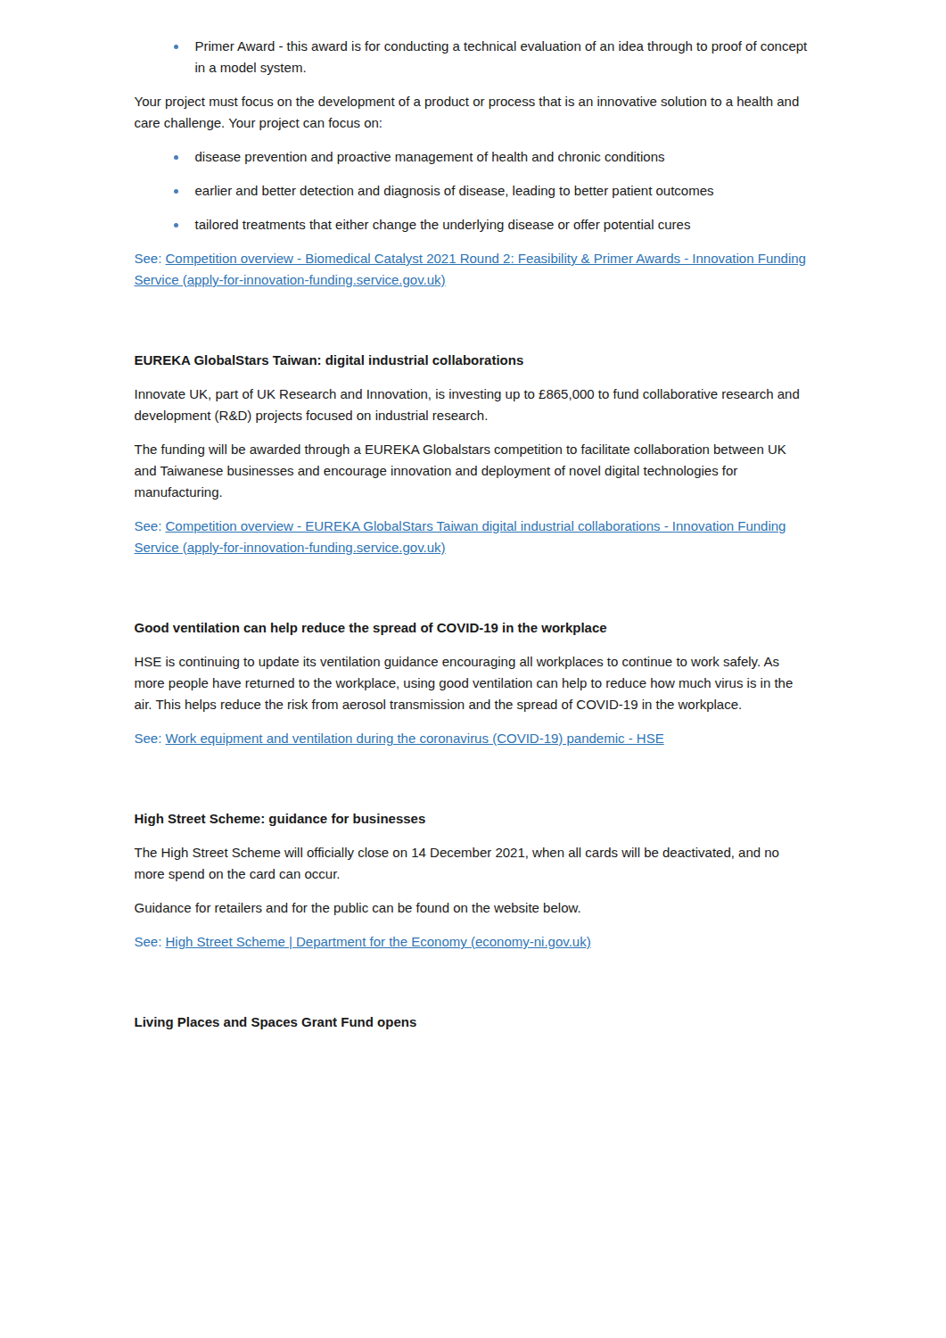Primer Award - this award is for conducting a technical evaluation of an idea through to proof of concept in a model system.
Your project must focus on the development of a product or process that is an innovative solution to a health and care challenge. Your project can focus on:
disease prevention and proactive management of health and chronic conditions
earlier and better detection and diagnosis of disease, leading to better patient outcomes
tailored treatments that either change the underlying disease or offer potential cures
See: Competition overview - Biomedical Catalyst 2021 Round 2: Feasibility & Primer Awards - Innovation Funding Service (apply-for-innovation-funding.service.gov.uk)
EUREKA GlobalStars Taiwan: digital industrial collaborations
Innovate UK, part of UK Research and Innovation, is investing up to £865,000 to fund collaborative research and development (R&D) projects focused on industrial research.
The funding will be awarded through a EUREKA Globalstars competition to facilitate collaboration between UK and Taiwanese businesses and encourage innovation and deployment of novel digital technologies for manufacturing.
See: Competition overview - EUREKA GlobalStars Taiwan digital industrial collaborations - Innovation Funding Service (apply-for-innovation-funding.service.gov.uk)
Good ventilation can help reduce the spread of COVID-19 in the workplace
HSE is continuing to update its ventilation guidance encouraging all workplaces to continue to work safely. As more people have returned to the workplace, using good ventilation can help to reduce how much virus is in the air. This helps reduce the risk from aerosol transmission and the spread of COVID-19 in the workplace.
See: Work equipment and ventilation during the coronavirus (COVID-19) pandemic - HSE
High Street Scheme: guidance for businesses
The High Street Scheme will officially close on 14 December 2021, when all cards will be deactivated, and no more spend on the card can occur.
Guidance for retailers and for the public can be found on the website below.
See: High Street Scheme | Department for the Economy (economy-ni.gov.uk)
Living Places and Spaces Grant Fund opens